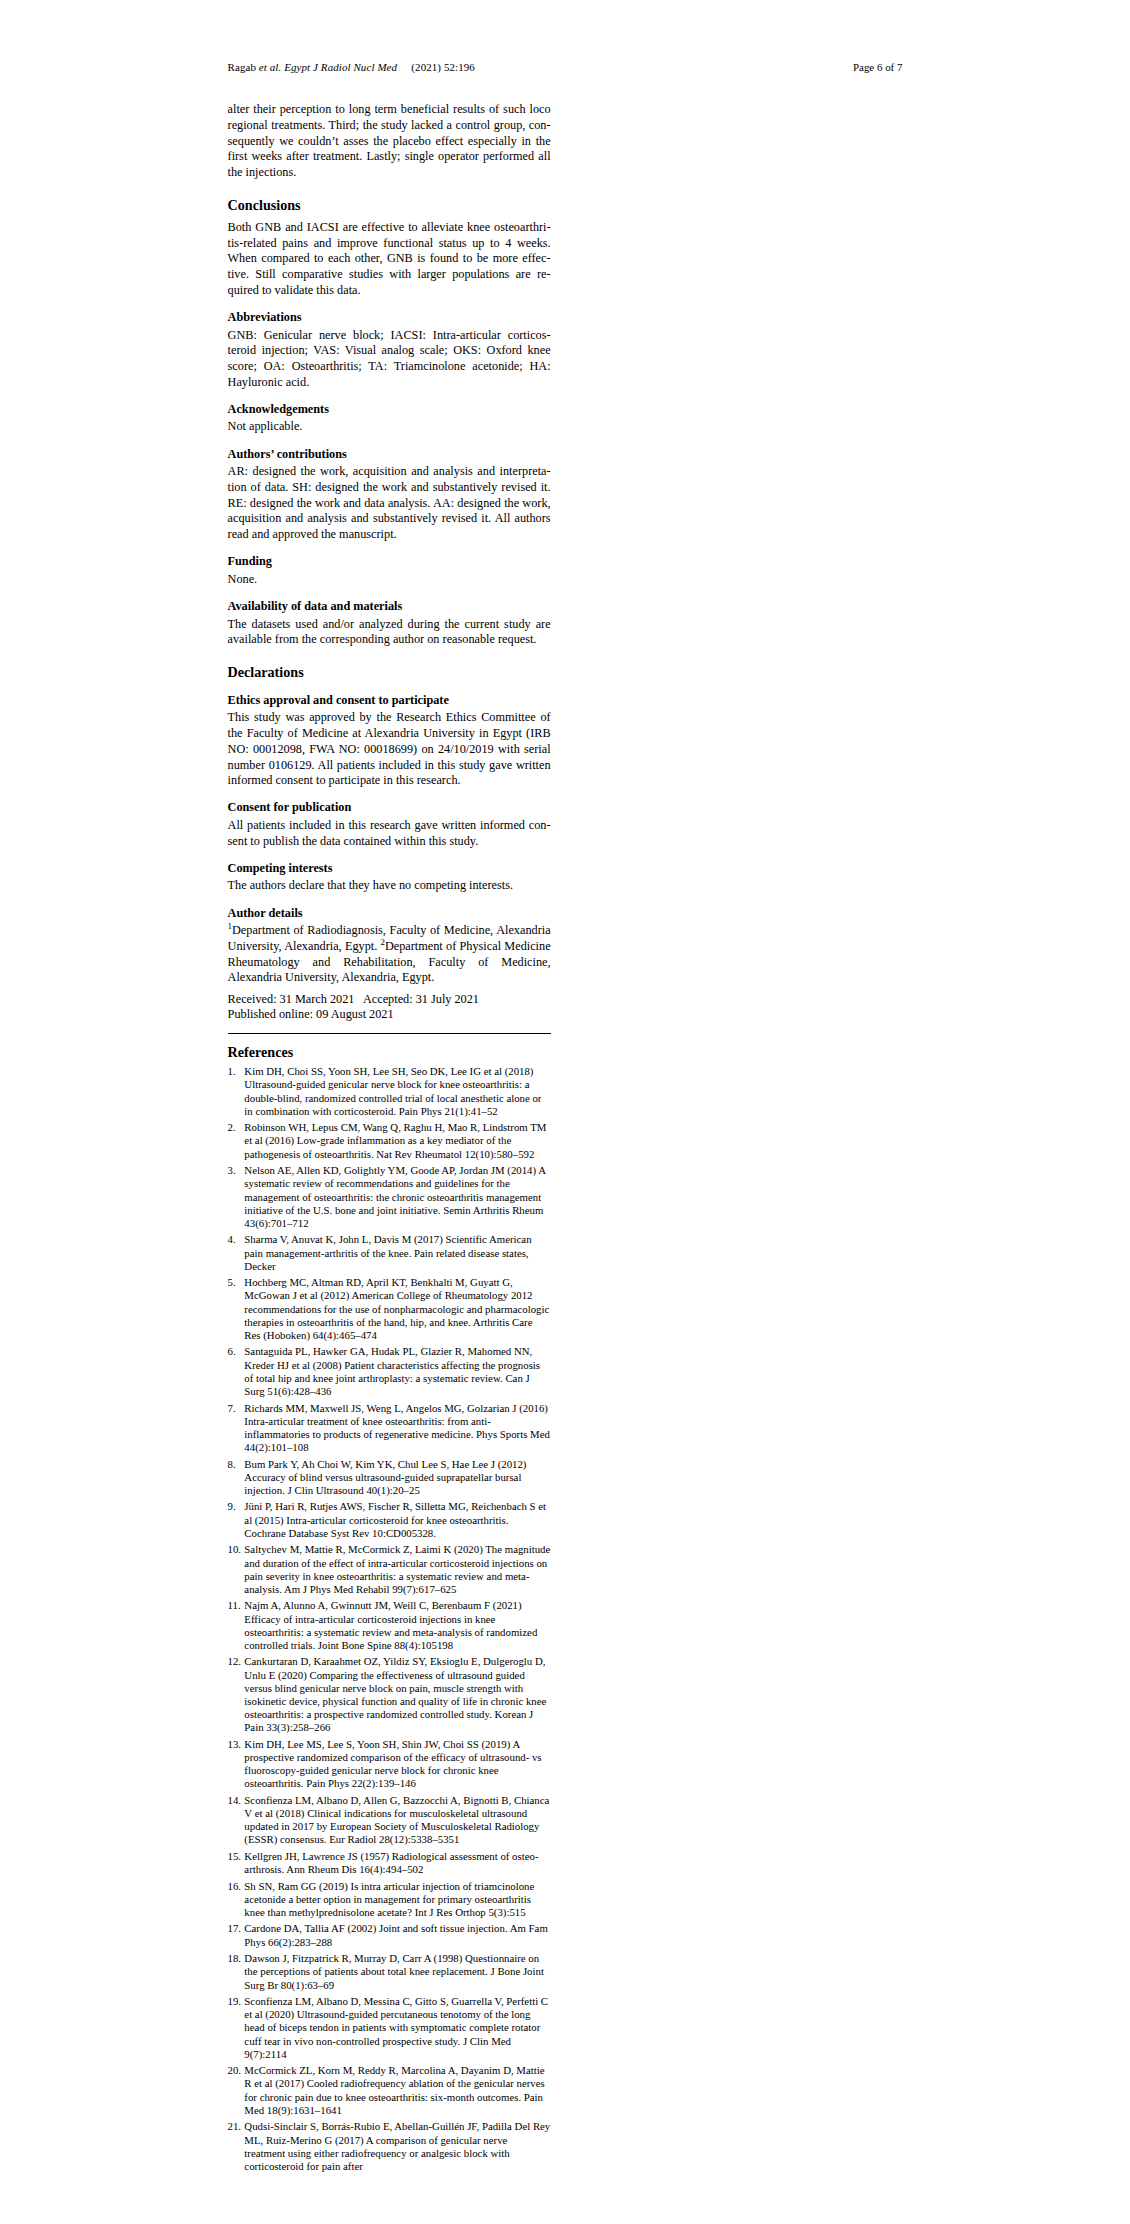Ragab et al. Egypt J Radiol Nucl Med (2021) 52:196
Page 6 of 7
alter their perception to long term beneficial results of such loco regional treatments. Third; the study lacked a control group, consequently we couldn’t asses the placebo effect especially in the first weeks after treatment. Lastly; single operator performed all the injections.
Conclusions
Both GNB and IACSI are effective to alleviate knee osteoarthritis-related pains and improve functional status up to 4 weeks. When compared to each other, GNB is found to be more effective. Still comparative studies with larger populations are required to validate this data.
Abbreviations
GNB: Genicular nerve block; IACSI: Intra-articular corticosteroid injection; VAS: Visual analog scale; OKS: Oxford knee score; OA: Osteoarthritis; TA: Triamcinolone acetonide; HA: Hayluronic acid.
Acknowledgements
Not applicable.
Authors’ contributions
AR: designed the work, acquisition and analysis and interpretation of data. SH: designed the work and substantively revised it. RE: designed the work and data analysis. AA: designed the work, acquisition and analysis and substantively revised it. All authors read and approved the manuscript.
Funding
None.
Availability of data and materials
The datasets used and/or analyzed during the current study are available from the corresponding author on reasonable request.
Declarations
Ethics approval and consent to participate
This study was approved by the Research Ethics Committee of the Faculty of Medicine at Alexandria University in Egypt (IRB NO: 00012098, FWA NO: 00018699) on 24/10/2019 with serial number 0106129. All patients included in this study gave written informed consent to participate in this research.
Consent for publication
All patients included in this research gave written informed consent to publish the data contained within this study.
Competing interests
The authors declare that they have no competing interests.
Author details
1Department of Radiodiagnosis, Faculty of Medicine, Alexandria University, Alexandria, Egypt. 2Department of Physical Medicine Rheumatology and Rehabilitation, Faculty of Medicine, Alexandria University, Alexandria, Egypt.
Received: 31 March 2021 Accepted: 31 July 2021 Published online: 09 August 2021
References
Kim DH, Choi SS, Yoon SH, Lee SH, Seo DK, Lee IG et al (2018) Ultrasound-guided genicular nerve block for knee osteoarthritis: a double-blind, randomized controlled trial of local anesthetic alone or in combination with corticosteroid. Pain Phys 21(1):41–52
Robinson WH, Lepus CM, Wang Q, Raghu H, Mao R, Lindstrom TM et al (2016) Low-grade inflammation as a key mediator of the pathogenesis of osteoarthritis. Nat Rev Rheumatol 12(10):580–592
Nelson AE, Allen KD, Golightly YM, Goode AP, Jordan JM (2014) A systematic review of recommendations and guidelines for the management of osteoarthritis: the chronic osteoarthritis management initiative of the U.S. bone and joint initiative. Semin Arthritis Rheum 43(6):701–712
Sharma V, Anuvat K, John L, Davis M (2017) Scientific American pain management-arthritis of the knee. Pain related disease states, Decker
Hochberg MC, Altman RD, April KT, Benkhalti M, Guyatt G, McGowan J et al (2012) American College of Rheumatology 2012 recommendations for the use of nonpharmacologic and pharmacologic therapies in osteoarthritis of the hand, hip, and knee. Arthritis Care Res (Hoboken) 64(4):465–474
Santaguida PL, Hawker GA, Hudak PL, Glazier R, Mahomed NN, Kreder HJ et al (2008) Patient characteristics affecting the prognosis of total hip and knee joint arthroplasty: a systematic review. Can J Surg 51(6):428–436
Richards MM, Maxwell JS, Weng L, Angelos MG, Golzarian J (2016) Intra-articular treatment of knee osteoarthritis: from anti-inflammatories to products of regenerative medicine. Phys Sports Med 44(2):101–108
Bum Park Y, Ah Choi W, Kim YK, Chul Lee S, Hae Lee J (2012) Accuracy of blind versus ultrasound-guided suprapatellar bursal injection. J Clin Ultrasound 40(1):20–25
Jüni P, Hari R, Rutjes AWS, Fischer R, Silletta MG, Reichenbach S et al (2015) Intra-articular corticosteroid for knee osteoarthritis. Cochrane Database Syst Rev 10:CD005328.
Saltychev M, Mattie R, McCormick Z, Laimi K (2020) The magnitude and duration of the effect of intra-articular corticosteroid injections on pain severity in knee osteoarthritis: a systematic review and meta-analysis. Am J Phys Med Rehabil 99(7):617–625
Najm A, Alunno A, Gwinnutt JM, Weill C, Berenbaum F (2021) Efficacy of intra-articular corticosteroid injections in knee osteoarthritis: a systematic review and meta-analysis of randomized controlled trials. Joint Bone Spine 88(4):105198
Cankurtaran D, Karaahmet OZ, Yildiz SY, Eksioglu E, Dulgeroglu D, Unlu E (2020) Comparing the effectiveness of ultrasound guided versus blind genicular nerve block on pain, muscle strength with isokinetic device, physical function and quality of life in chronic knee osteoarthritis: a prospective randomized controlled study. Korean J Pain 33(3):258–266
Kim DH, Lee MS, Lee S, Yoon SH, Shin JW, Choi SS (2019) A prospective randomized comparison of the efficacy of ultrasound- vs fluoroscopy-guided genicular nerve block for chronic knee osteoarthritis. Pain Phys 22(2):139–146
Sconfienza LM, Albano D, Allen G, Bazzocchi A, Bignotti B, Chianca V et al (2018) Clinical indications for musculoskeletal ultrasound updated in 2017 by European Society of Musculoskeletal Radiology (ESSR) consensus. Eur Radiol 28(12):5338–5351
Kellgren JH, Lawrence JS (1957) Radiological assessment of osteo-arthrosis. Ann Rheum Dis 16(4):494–502
Sh SN, Ram GG (2019) Is intra articular injection of triamcinolone acetonide a better option in management for primary osteoarthritis knee than methylprednisolone acetate? Int J Res Orthop 5(3):515
Cardone DA, Tallia AF (2002) Joint and soft tissue injection. Am Fam Phys 66(2):283–288
Dawson J, Fitzpatrick R, Murray D, Carr A (1998) Questionnaire on the perceptions of patients about total knee replacement. J Bone Joint Surg Br 80(1):63–69
Sconfienza LM, Albano D, Messina C, Gitto S, Guarrella V, Perfetti C et al (2020) Ultrasound-guided percutaneous tenotomy of the long head of biceps tendon in patients with symptomatic complete rotator cuff tear in vivo non-controlled prospective study. J Clin Med 9(7):2114
McCormick ZL, Korn M, Reddy R, Marcolina A, Dayanim D, Mattie R et al (2017) Cooled radiofrequency ablation of the genicular nerves for chronic pain due to knee osteoarthritis: six-month outcomes. Pain Med 18(9):1631–1641
Qudsi-Sinclair S, Borrás-Rubio E, Abellan-Guillén JF, Padilla Del Rey ML, Ruiz-Merino G (2017) A comparison of genicular nerve treatment using either radiofrequency or analgesic block with corticosteroid for pain after